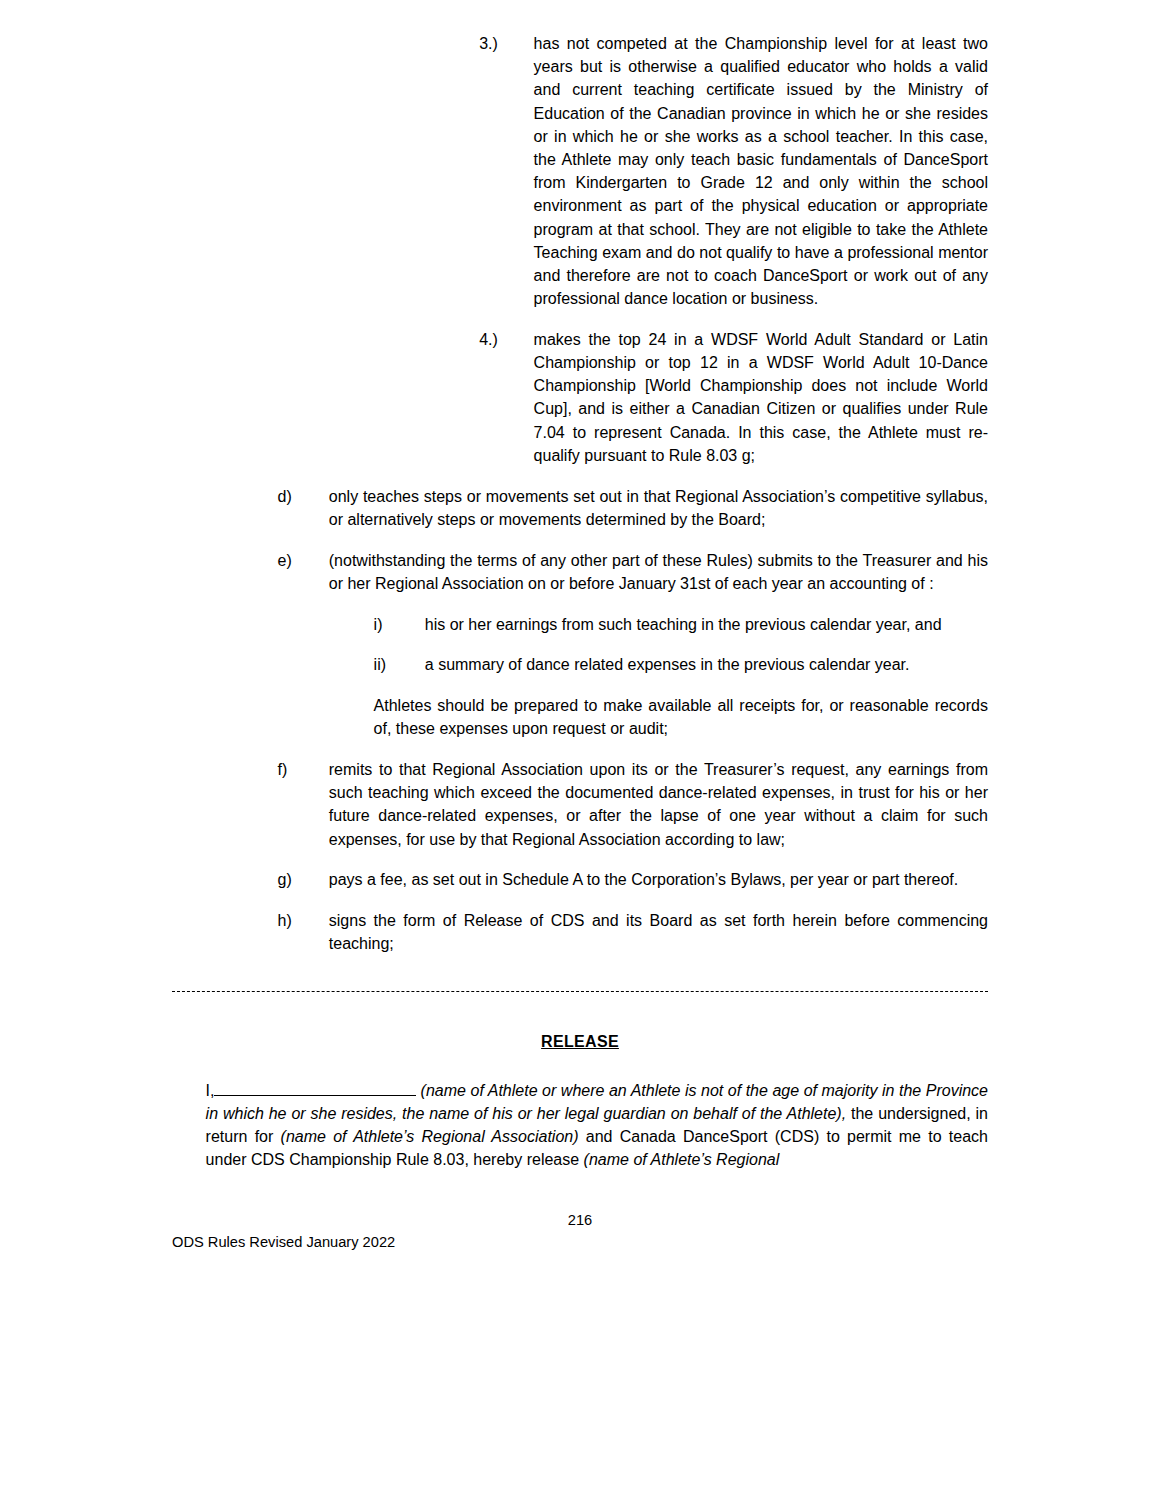3.) has not competed at the Championship level for at least two years but is otherwise a qualified educator who holds a valid and current teaching certificate issued by the Ministry of Education of the Canadian province in which he or she resides or in which he or she works as a school teacher. In this case, the Athlete may only teach basic fundamentals of DanceSport from Kindergarten to Grade 12 and only within the school environment as part of the physical education or appropriate program at that school. They are not eligible to take the Athlete Teaching exam and do not qualify to have a professional mentor and therefore are not to coach DanceSport or work out of any professional dance location or business.
4.) makes the top 24 in a WDSF World Adult Standard or Latin Championship or top 12 in a WDSF World Adult 10-Dance Championship [World Championship does not include World Cup], and is either a Canadian Citizen or qualifies under Rule 7.04 to represent Canada. In this case, the Athlete must re-qualify pursuant to Rule 8.03 g;
d) only teaches steps or movements set out in that Regional Association’s competitive syllabus, or alternatively steps or movements determined by the Board;
e) (notwithstanding the terms of any other part of these Rules) submits to the Treasurer and his or her Regional Association on or before January 31st of each year an accounting of :
i) his or her earnings from such teaching in the previous calendar year, and
ii) a summary of dance related expenses in the previous calendar year.
Athletes should be prepared to make available all receipts for, or reasonable records of, these expenses upon request or audit;
f) remits to that Regional Association upon its or the Treasurer’s request, any earnings from such teaching which exceed the documented dance-related expenses, in trust for his or her future dance-related expenses, or after the lapse of one year without a claim for such expenses, for use by that Regional Association according to law;
g) pays a fee, as set out in Schedule A to the Corporation’s Bylaws, per year or part thereof.
h) signs the form of Release of CDS and its Board as set forth herein before commencing teaching;
RELEASE
I, (name of Athlete or where an Athlete is not of the age of majority in the Province in which he or she resides, the name of his or her legal guardian on behalf of the Athlete), the undersigned, in return for (name of Athlete’s Regional Association) and Canada DanceSport (CDS) to permit me to teach under CDS Championship Rule 8.03, hereby release (name of Athlete’s Regional
216
ODS Rules Revised January 2022